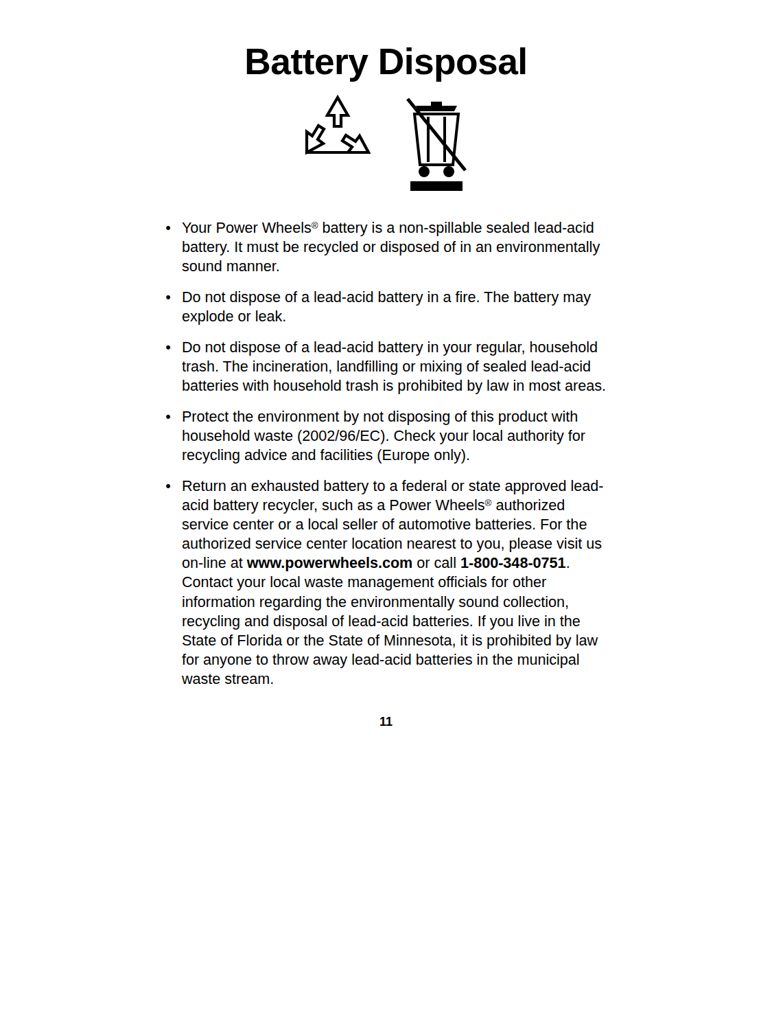Battery Disposal
Your Power Wheels® battery is a non-spillable sealed lead-acid battery. It must be recycled or disposed of in an environmentally sound manner.
Do not dispose of a lead-acid battery in a fire. The battery may explode or leak.
Do not dispose of a lead-acid battery in your regular, household trash. The incineration, landfilling or mixing of sealed lead-acid batteries with household trash is prohibited by law in most areas.
Protect the environment by not disposing of this product with household waste (2002/96/EC). Check your local authority for recycling advice and facilities (Europe only).
Return an exhausted battery to a federal or state approved lead-acid battery recycler, such as a Power Wheels® authorized service center or a local seller of automotive batteries. For the authorized service center location nearest to you, please visit us on-line at www.powerwheels.com or call 1-800-348-0751. Contact your local waste management officials for other information regarding the environmentally sound collection, recycling and disposal of lead-acid batteries. If you live in the State of Florida or the State of Minnesota, it is prohibited by law for anyone to throw away lead-acid batteries in the municipal waste stream.
11